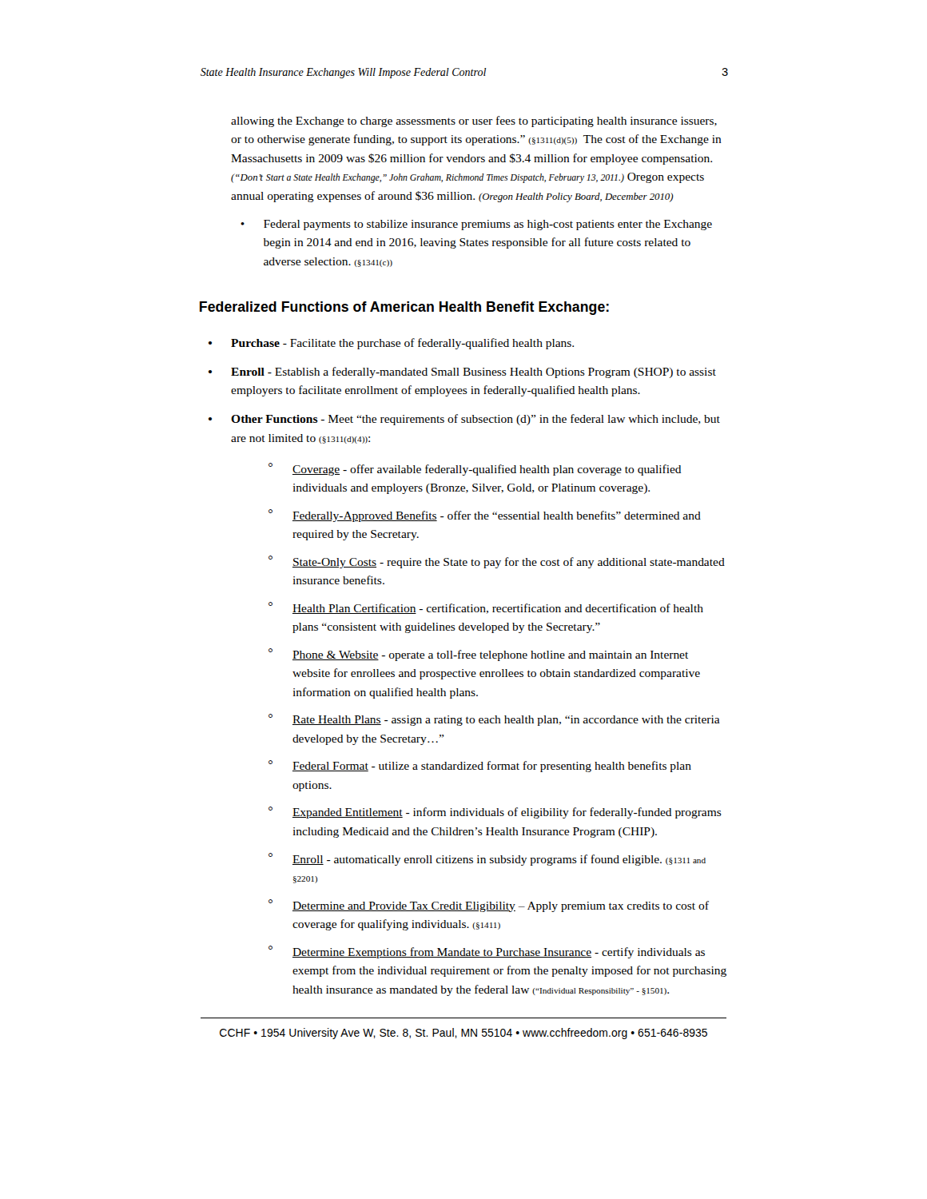State Health Insurance Exchanges Will Impose Federal Control
3
allowing the Exchange to charge assessments or user fees to participating health insurance issuers, or to otherwise generate funding, to support its operations.” (§1311(d)(5)) The cost of the Exchange in Massachusetts in 2009 was $26 million for vendors and $3.4 million for employee compensation. (“Don’t Start a State Health Exchange,” John Graham, Richmond Times Dispatch, February 13, 2011.) Oregon expects annual operating expenses of around $36 million. (Oregon Health Policy Board, December 2010)
Federal payments to stabilize insurance premiums as high-cost patients enter the Exchange begin in 2014 and end in 2016, leaving States responsible for all future costs related to adverse selection. (§1341(c))
Federalized Functions of American Health Benefit Exchange:
Purchase - Facilitate the purchase of federally-qualified health plans.
Enroll - Establish a federally-mandated Small Business Health Options Program (SHOP) to assist employers to facilitate enrollment of employees in federally-qualified health plans.
Other Functions - Meet “the requirements of subsection (d)” in the federal law which include, but are not limited to (§1311(d)(4)):
Coverage - offer available federally-qualified health plan coverage to qualified individuals and employers (Bronze, Silver, Gold, or Platinum coverage).
Federally-Approved Benefits - offer the “essential health benefits” determined and required by the Secretary.
State-Only Costs - require the State to pay for the cost of any additional state-mandated insurance benefits.
Health Plan Certification - certification, recertification and decertification of health plans “consistent with guidelines developed by the Secretary.”
Phone & Website - operate a toll-free telephone hotline and maintain an Internet website for enrollees and prospective enrollees to obtain standardized comparative information on qualified health plans.
Rate Health Plans - assign a rating to each health plan, “in accordance with the criteria developed by the Secretary…”
Federal Format - utilize a standardized format for presenting health benefits plan options.
Expanded Entitlement - inform individuals of eligibility for federally-funded programs including Medicaid and the Children’s Health Insurance Program (CHIP).
Enroll - automatically enroll citizens in subsidy programs if found eligible. (§1311 and §2201)
Determine and Provide Tax Credit Eligibility – Apply premium tax credits to cost of coverage for qualifying individuals. (§1411)
Determine Exemptions from Mandate to Purchase Insurance - certify individuals as exempt from the individual requirement or from the penalty imposed for not purchasing health insurance as mandated by the federal law (“Individual Responsibility” - §1501).
CCHF • 1954 University Ave W, Ste. 8, St. Paul, MN 55104 • www.cchfreedom.org • 651-646-8935